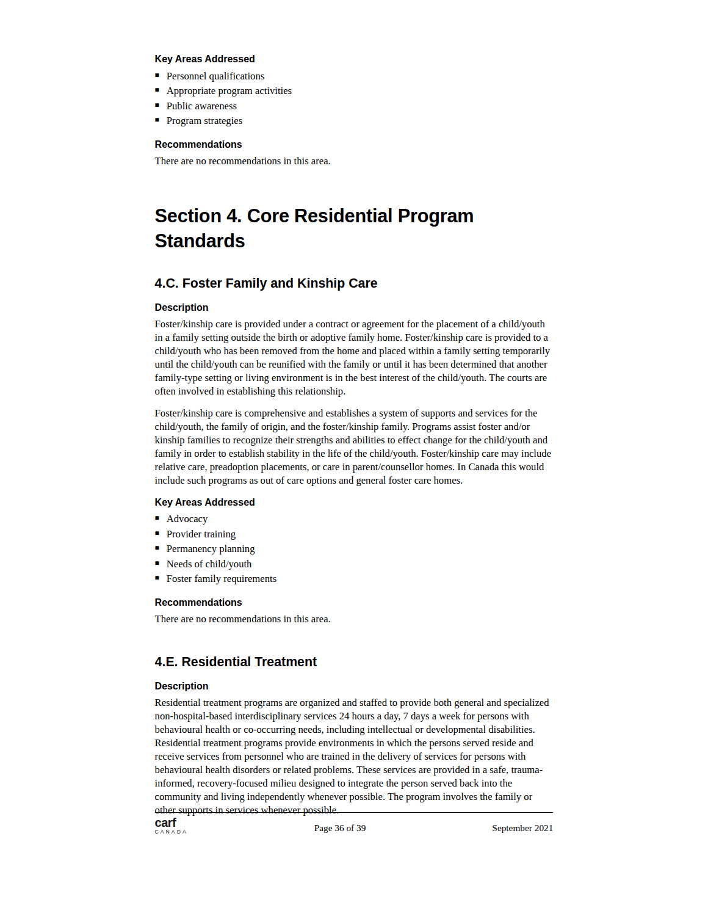Key Areas Addressed
Personnel qualifications
Appropriate program activities
Public awareness
Program strategies
Recommendations
There are no recommendations in this area.
Section 4. Core Residential Program Standards
4.C. Foster Family and Kinship Care
Description
Foster/kinship care is provided under a contract or agreement for the placement of a child/youth in a family setting outside the birth or adoptive family home. Foster/kinship care is provided to a child/youth who has been removed from the home and placed within a family setting temporarily until the child/youth can be reunified with the family or until it has been determined that another family-type setting or living environment is in the best interest of the child/youth. The courts are often involved in establishing this relationship.
Foster/kinship care is comprehensive and establishes a system of supports and services for the child/youth, the family of origin, and the foster/kinship family. Programs assist foster and/or kinship families to recognize their strengths and abilities to effect change for the child/youth and family in order to establish stability in the life of the child/youth. Foster/kinship care may include relative care, preadoption placements, or care in parent/counsellor homes. In Canada this would include such programs as out of care options and general foster care homes.
Key Areas Addressed
Advocacy
Provider training
Permanency planning
Needs of child/youth
Foster family requirements
Recommendations
There are no recommendations in this area.
4.E. Residential Treatment
Description
Residential treatment programs are organized and staffed to provide both general and specialized non-hospital-based interdisciplinary services 24 hours a day, 7 days a week for persons with behavioural health or co-occurring needs, including intellectual or developmental disabilities. Residential treatment programs provide environments in which the persons served reside and receive services from personnel who are trained in the delivery of services for persons with behavioural health disorders or related problems. These services are provided in a safe, trauma-informed, recovery-focused milieu designed to integrate the person served back into the community and living independently whenever possible. The program involves the family or other supports in services whenever possible.
carfCANADA
Page 36 of 39
September 2021